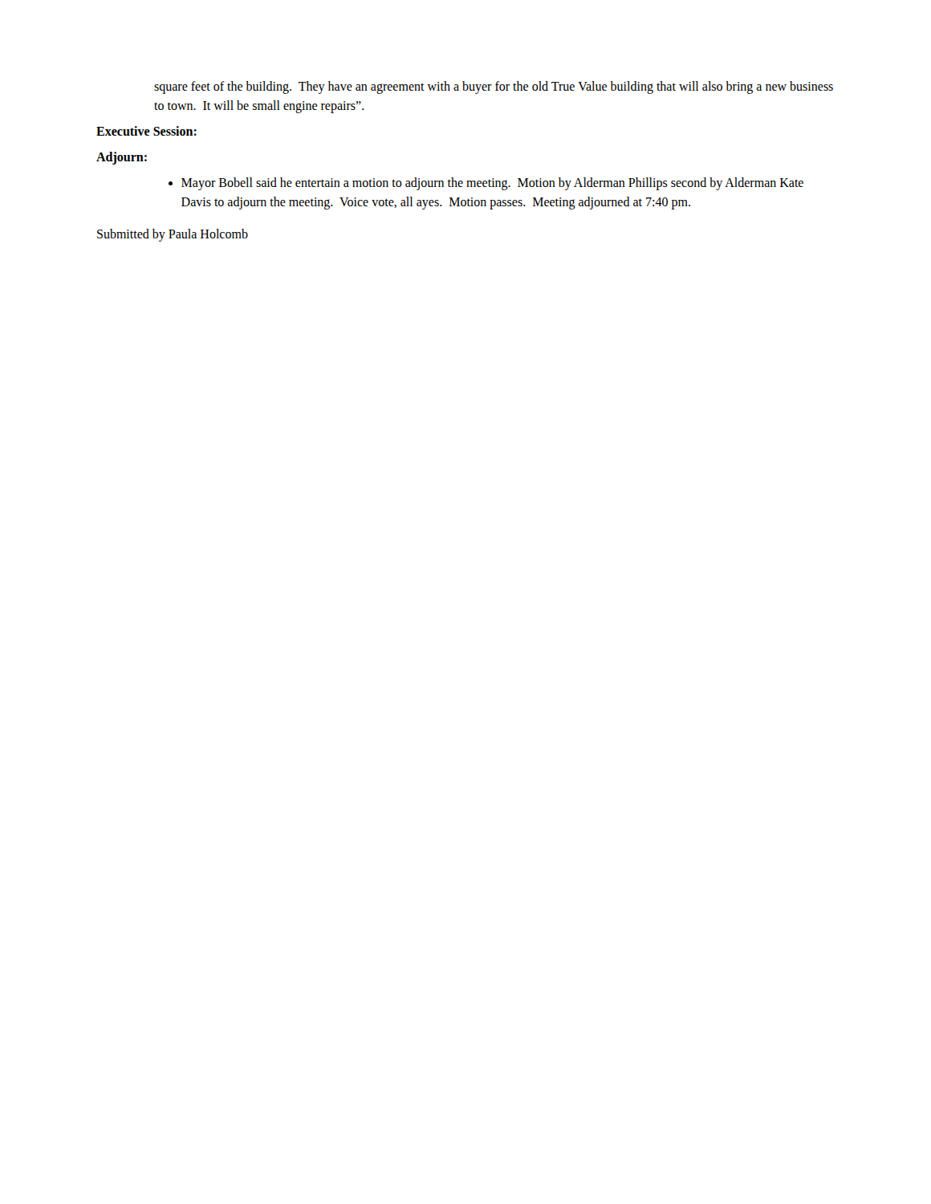square feet of the building. They have an agreement with a buyer for the old True Value building that will also bring a new business to town. It will be small engine repairs”.
Executive Session:
Adjourn:
Mayor Bobell said he entertain a motion to adjourn the meeting. Motion by Alderman Phillips second by Alderman Kate Davis to adjourn the meeting. Voice vote, all ayes. Motion passes. Meeting adjourned at 7:40 pm.
Submitted by Paula Holcomb